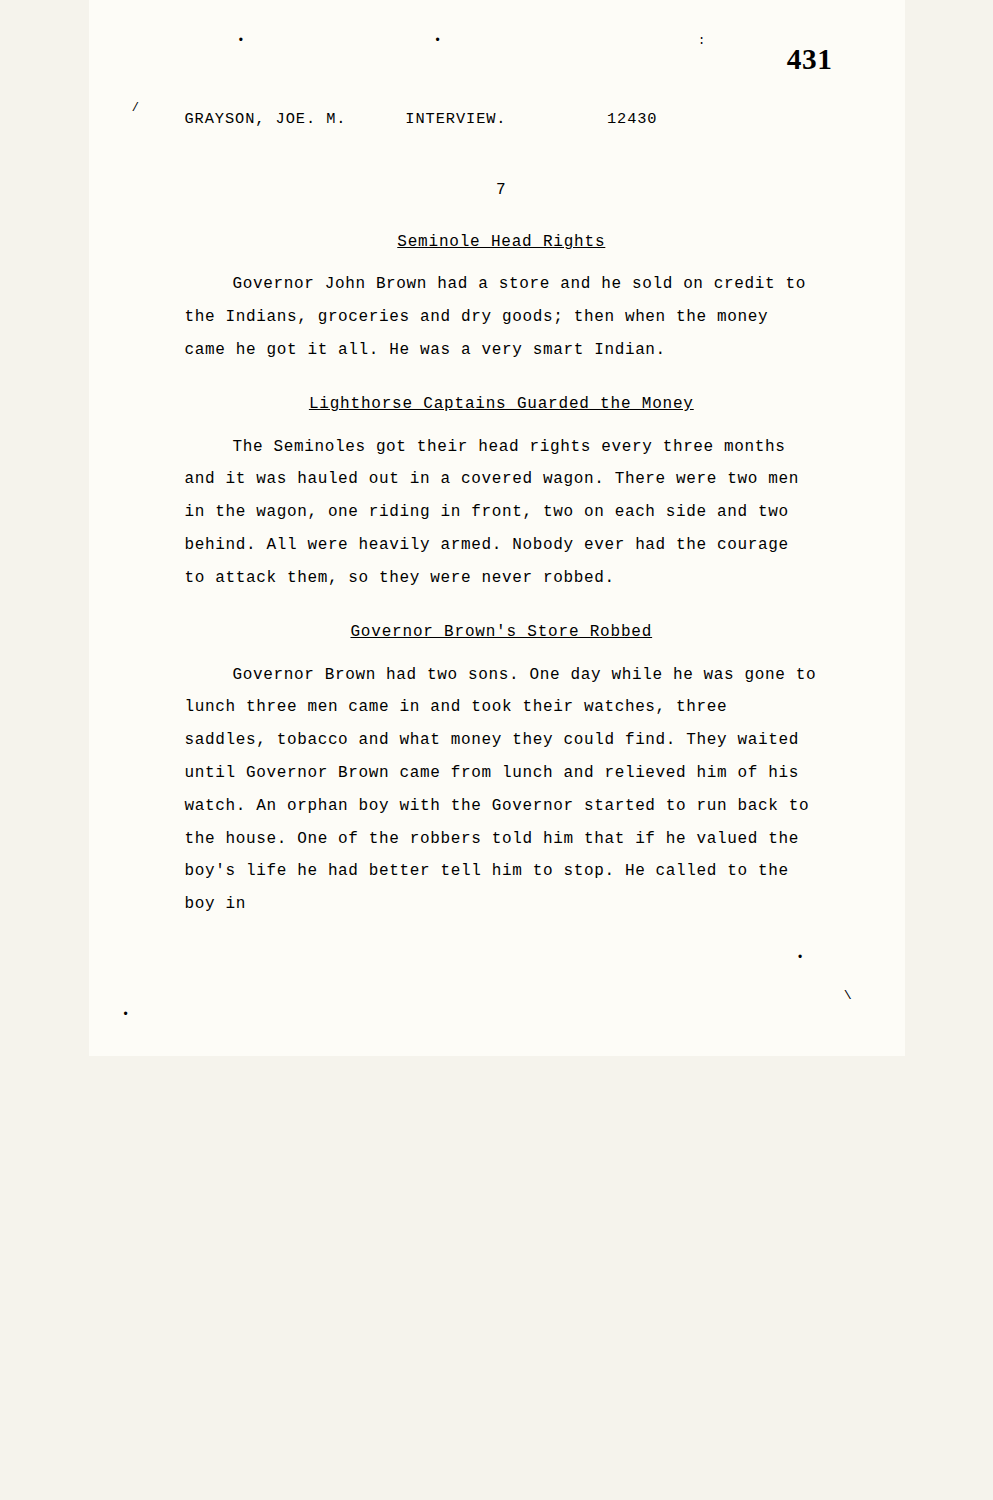431
• • : \ • • /
GRAYSON, JOE. M.
INTERVIEW.
12430
7
Seminole Head Rights
Governor John Brown had a store and he sold on credit to the Indians, groceries and dry goods; then when the money came he got it all. He was a very smart Indian.
Lighthorse Captains Guarded the Money
The Seminoles got their head rights every three months and it was hauled out in a covered wagon. There were two men in the wagon, one riding in front, two on each side and two behind. All were heavily armed. Nobody ever had the courage to attack them, so they were never robbed.
Governor Brown's Store Robbed
Governor Brown had two sons. One day while he was gone to lunch three men came in and took their watches, three saddles, tobacco and what money they could find. They waited until Governor Brown came from lunch and relieved him of his watch. An orphan boy with the Governor started to run back to the house. One of the robbers told him that if he valued the boy's life he had better tell him to stop. He called to the boy in